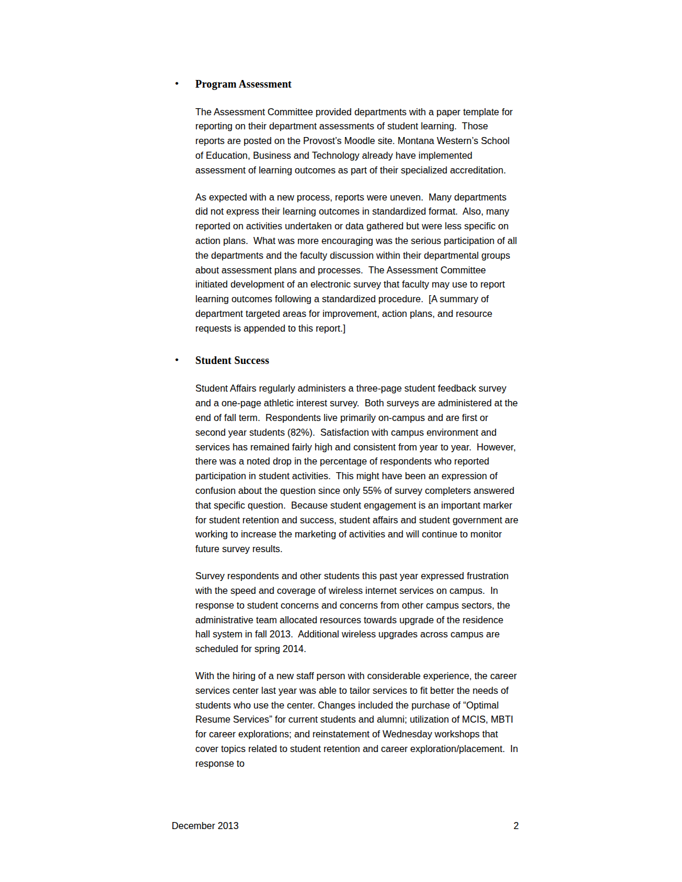Program Assessment
The Assessment Committee provided departments with a paper template for reporting on their department assessments of student learning. Those reports are posted on the Provost’s Moodle site. Montana Western’s School of Education, Business and Technology already have implemented assessment of learning outcomes as part of their specialized accreditation.
As expected with a new process, reports were uneven. Many departments did not express their learning outcomes in standardized format. Also, many reported on activities undertaken or data gathered but were less specific on action plans. What was more encouraging was the serious participation of all the departments and the faculty discussion within their departmental groups about assessment plans and processes. The Assessment Committee initiated development of an electronic survey that faculty may use to report learning outcomes following a standardized procedure. [A summary of department targeted areas for improvement, action plans, and resource requests is appended to this report.]
Student Success
Student Affairs regularly administers a three-page student feedback survey and a one-page athletic interest survey. Both surveys are administered at the end of fall term. Respondents live primarily on-campus and are first or second year students (82%). Satisfaction with campus environment and services has remained fairly high and consistent from year to year. However, there was a noted drop in the percentage of respondents who reported participation in student activities. This might have been an expression of confusion about the question since only 55% of survey completers answered that specific question. Because student engagement is an important marker for student retention and success, student affairs and student government are working to increase the marketing of activities and will continue to monitor future survey results.
Survey respondents and other students this past year expressed frustration with the speed and coverage of wireless internet services on campus. In response to student concerns and concerns from other campus sectors, the administrative team allocated resources towards upgrade of the residence hall system in fall 2013. Additional wireless upgrades across campus are scheduled for spring 2014.
With the hiring of a new staff person with considerable experience, the career services center last year was able to tailor services to fit better the needs of students who use the center. Changes included the purchase of “Optimal Resume Services” for current students and alumni; utilization of MCIS, MBTI for career explorations; and reinstatement of Wednesday workshops that cover topics related to student retention and career exploration/placement. In response to
December 2013 2